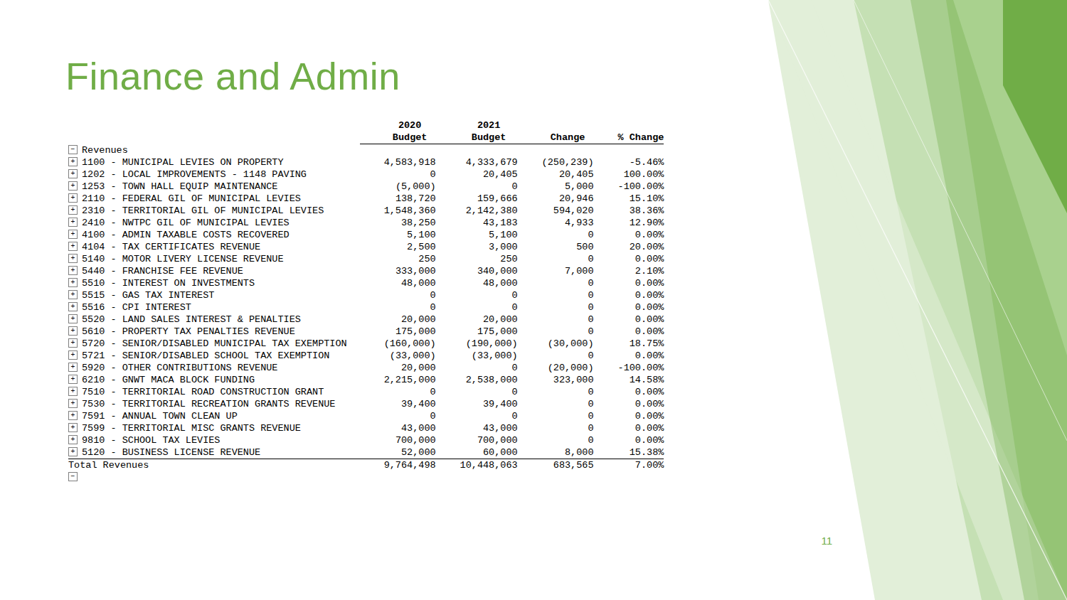Finance and Admin
| | 2020 | 2021 | | |
| --- | --- | --- | --- | --- |
| | Budget | Budget | Change | % Change |
| Revenues | | | | |
| 1100 - MUNICIPAL LEVIES ON PROPERTY | 4,583,918 | 4,333,679 | (250,239) | -5.46% |
| 1202 - LOCAL IMPROVEMENTS - 1148 PAVING | 0 | 20,405 | 20,405 | 100.00% |
| 1253 - TOWN HALL EQUIP MAINTENANCE | (5,000) | 0 | 5,000 | -100.00% |
| 2110 - FEDERAL GIL OF MUNICIPAL LEVIES | 138,720 | 159,666 | 20,946 | 15.10% |
| 2310 - TERRITORIAL GIL OF MUNICIPAL LEVIES | 1,548,360 | 2,142,380 | 594,020 | 38.36% |
| 2410 - NWTPC GIL OF MUNICIPAL LEVIES | 38,250 | 43,183 | 4,933 | 12.90% |
| 4100 - ADMIN TAXABLE COSTS RECOVERED | 5,100 | 5,100 | 0 | 0.00% |
| 4104 - TAX CERTIFICATES REVENUE | 2,500 | 3,000 | 500 | 20.00% |
| 5140 - MOTOR LIVERY LICENSE REVENUE | 250 | 250 | 0 | 0.00% |
| 5440 - FRANCHISE FEE REVENUE | 333,000 | 340,000 | 7,000 | 2.10% |
| 5510 - INTEREST ON INVESTMENTS | 48,000 | 48,000 | 0 | 0.00% |
| 5515 - GAS TAX INTEREST | 0 | 0 | 0 | 0.00% |
| 5516 - CPI INTEREST | 0 | 0 | 0 | 0.00% |
| 5520 - LAND SALES INTEREST & PENALTIES | 20,000 | 20,000 | 0 | 0.00% |
| 5610 - PROPERTY TAX PENALTIES REVENUE | 175,000 | 175,000 | 0 | 0.00% |
| 5720 - SENIOR/DISABLED MUNICIPAL TAX EXEMPTION | (160,000) | (190,000) | (30,000) | 18.75% |
| 5721 - SENIOR/DISABLED SCHOOL TAX EXEMPTION | (33,000) | (33,000) | 0 | 0.00% |
| 5920 - OTHER CONTRIBUTIONS REVENUE | 20,000 | 0 | (20,000) | -100.00% |
| 6210 - GNWT MACA BLOCK FUNDING | 2,215,000 | 2,538,000 | 323,000 | 14.58% |
| 7510 - TERRITORIAL ROAD CONSTRUCTION GRANT | 0 | 0 | 0 | 0.00% |
| 7530 - TERRITORIAL RECREATION GRANTS REVENUE | 39,400 | 39,400 | 0 | 0.00% |
| 7591 - ANNUAL TOWN CLEAN UP | 0 | 0 | 0 | 0.00% |
| 7599 - TERRITORIAL MISC GRANTS REVENUE | 43,000 | 43,000 | 0 | 0.00% |
| 9810 - SCHOOL TAX LEVIES | 700,000 | 700,000 | 0 | 0.00% |
| 5120 - BUSINESS LICENSE REVENUE | 52,000 | 60,000 | 8,000 | 15.38% |
| Total Revenues | 9,764,498 | 10,448,063 | 683,565 | 7.00% |
11